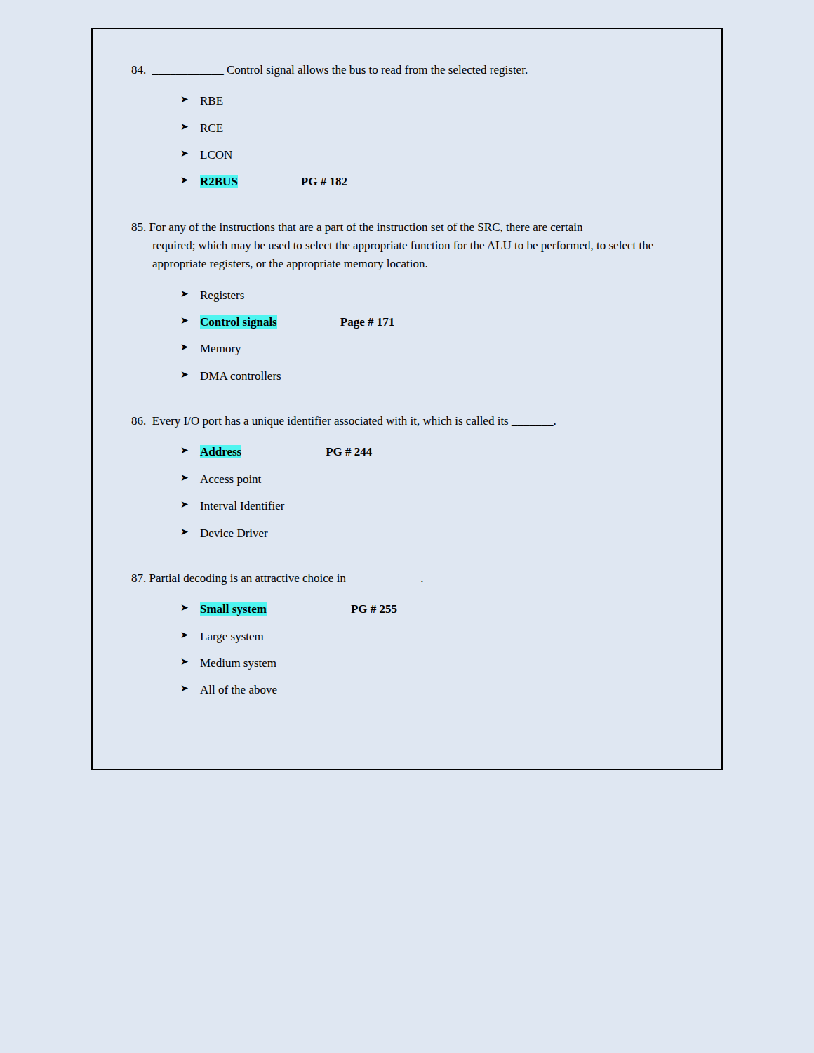84. ____________ Control signal allows the bus to read from the selected register.
RBE
RCE
LCON
R2BUS PG # 182
85. For any of the instructions that are a part of the instruction set of the SRC, there are certain _________ required; which may be used to select the appropriate function for the ALU to be performed, to select the appropriate registers, or the appropriate memory location.
Registers
Control signals Page # 171
Memory
DMA controllers
86. Every I/O port has a unique identifier associated with it, which is called its _______.
Address PG # 244
Access point
Interval Identifier
Device Driver
87. Partial decoding is an attractive choice in ____________.
Small system PG # 255
Large system
Medium system
All of the above